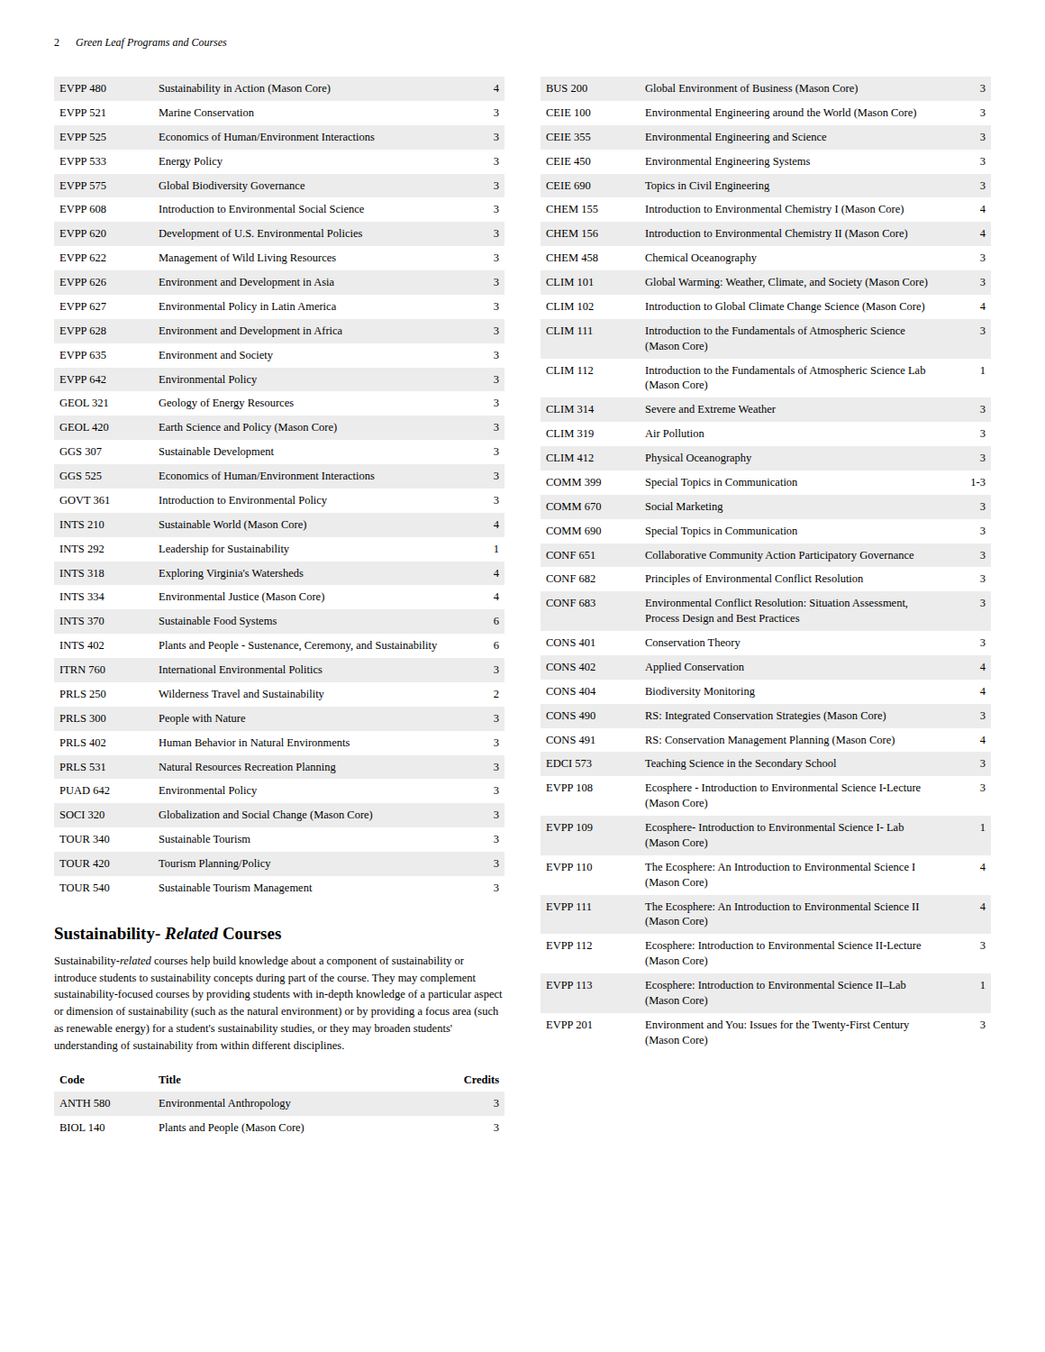2 Green Leaf Programs and Courses
| EVPP 480 | Sustainability in Action (Mason Core) | 4 |
| EVPP 521 | Marine Conservation | 3 |
| EVPP 525 | Economics of Human/Environment Interactions | 3 |
| EVPP 533 | Energy Policy | 3 |
| EVPP 575 | Global Biodiversity Governance | 3 |
| EVPP 608 | Introduction to Environmental Social Science | 3 |
| EVPP 620 | Development of U.S. Environmental Policies | 3 |
| EVPP 622 | Management of Wild Living Resources | 3 |
| EVPP 626 | Environment and Development in Asia | 3 |
| EVPP 627 | Environmental Policy in Latin America | 3 |
| EVPP 628 | Environment and Development in Africa | 3 |
| EVPP 635 | Environment and Society | 3 |
| EVPP 642 | Environmental Policy | 3 |
| GEOL 321 | Geology of Energy Resources | 3 |
| GEOL 420 | Earth Science and Policy (Mason Core) | 3 |
| GGS 307 | Sustainable Development | 3 |
| GGS 525 | Economics of Human/Environment Interactions | 3 |
| GOVT 361 | Introduction to Environmental Policy | 3 |
| INTS 210 | Sustainable World (Mason Core) | 4 |
| INTS 292 | Leadership for Sustainability | 1 |
| INTS 318 | Exploring Virginia's Watersheds | 4 |
| INTS 334 | Environmental Justice (Mason Core) | 4 |
| INTS 370 | Sustainable Food Systems | 6 |
| INTS 402 | Plants and People - Sustenance, Ceremony, and Sustainability | 6 |
| ITRN 760 | International Environmental Politics | 3 |
| PRLS 250 | Wilderness Travel and Sustainability | 2 |
| PRLS 300 | People with Nature | 3 |
| PRLS 402 | Human Behavior in Natural Environments | 3 |
| PRLS 531 | Natural Resources Recreation Planning | 3 |
| PUAD 642 | Environmental Policy | 3 |
| SOCI 320 | Globalization and Social Change (Mason Core) | 3 |
| TOUR 340 | Sustainable Tourism | 3 |
| TOUR 420 | Tourism Planning/Policy | 3 |
| TOUR 540 | Sustainable Tourism Management | 3 |
Sustainability- Related Courses
Sustainability-related courses help build knowledge about a component of sustainability or introduce students to sustainability concepts during part of the course. They may complement sustainability-focused courses by providing students with in-depth knowledge of a particular aspect or dimension of sustainability (such as the natural environment) or by providing a focus area (such as renewable energy) for a student's sustainability studies, or they may broaden students' understanding of sustainability from within different disciplines.
| Code | Title | Credits |
| --- | --- | --- |
| ANTH 580 | Environmental Anthropology | 3 |
| BIOL 140 | Plants and People (Mason Core) | 3 |
| BUS 200 | Global Environment of Business (Mason Core) | 3 |
| CEIE 100 | Environmental Engineering around the World (Mason Core) | 3 |
| CEIE 355 | Environmental Engineering and Science | 3 |
| CEIE 450 | Environmental Engineering Systems | 3 |
| CEIE 690 | Topics in Civil Engineering | 3 |
| CHEM 155 | Introduction to Environmental Chemistry I (Mason Core) | 4 |
| CHEM 156 | Introduction to Environmental Chemistry II (Mason Core) | 4 |
| CHEM 458 | Chemical Oceanography | 3 |
| CLIM 101 | Global Warming: Weather, Climate, and Society (Mason Core) | 3 |
| CLIM 102 | Introduction to Global Climate Change Science (Mason Core) | 4 |
| CLIM 111 | Introduction to the Fundamentals of Atmospheric Science (Mason Core) | 3 |
| CLIM 112 | Introduction to the Fundamentals of Atmospheric Science Lab (Mason Core) | 1 |
| CLIM 314 | Severe and Extreme Weather | 3 |
| CLIM 319 | Air Pollution | 3 |
| CLIM 412 | Physical Oceanography | 3 |
| COMM 399 | Special Topics in Communication | 1-3 |
| COMM 670 | Social Marketing | 3 |
| COMM 690 | Special Topics in Communication | 3 |
| CONF 651 | Collaborative Community Action Participatory Governance | 3 |
| CONF 682 | Principles of Environmental Conflict Resolution | 3 |
| CONF 683 | Environmental Conflict Resolution: Situation Assessment, Process Design and Best Practices | 3 |
| CONS 401 | Conservation Theory | 3 |
| CONS 402 | Applied Conservation | 4 |
| CONS 404 | Biodiversity Monitoring | 4 |
| CONS 490 | RS: Integrated Conservation Strategies (Mason Core) | 3 |
| CONS 491 | RS: Conservation Management Planning (Mason Core) | 4 |
| EDCI 573 | Teaching Science in the Secondary School | 3 |
| EVPP 108 | Ecosphere - Introduction to Environmental Science I-Lecture (Mason Core) | 3 |
| EVPP 109 | Ecosphere- Introduction to Environmental Science I- Lab (Mason Core) | 1 |
| EVPP 110 | The Ecosphere: An Introduction to Environmental Science I (Mason Core) | 4 |
| EVPP 111 | The Ecosphere: An Introduction to Environmental Science II (Mason Core) | 4 |
| EVPP 112 | Ecosphere: Introduction to Environmental Science II-Lecture (Mason Core) | 3 |
| EVPP 113 | Ecosphere: Introduction to Environmental Science II–Lab (Mason Core) | 1 |
| EVPP 201 | Environment and You: Issues for the Twenty-First Century (Mason Core) | 3 |